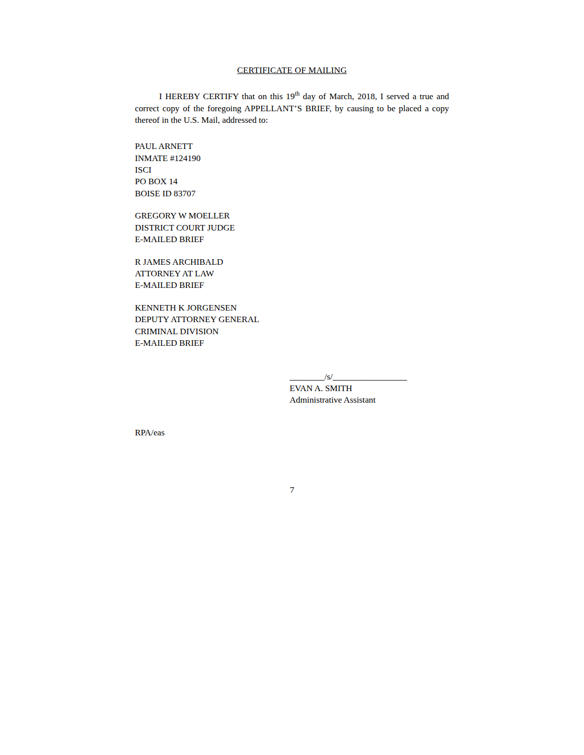CERTIFICATE OF MAILING
I HEREBY CERTIFY that on this 19th day of March, 2018, I served a true and correct copy of the foregoing APPELLANT’S BRIEF, by causing to be placed a copy thereof in the U.S. Mail, addressed to:
PAUL ARNETT
INMATE #124190
ISCI
PO BOX 14
BOISE ID 83707
GREGORY W MOELLER
DISTRICT COURT JUDGE
E-MAILED BRIEF
R JAMES ARCHIBALD
ATTORNEY AT LAW
E-MAILED BRIEF
KENNETH K JORGENSEN
DEPUTY ATTORNEY GENERAL
CRIMINAL DIVISION
E-MAILED BRIEF
________/s/_________________
EVAN A. SMITH
Administrative Assistant
RPA/eas
7